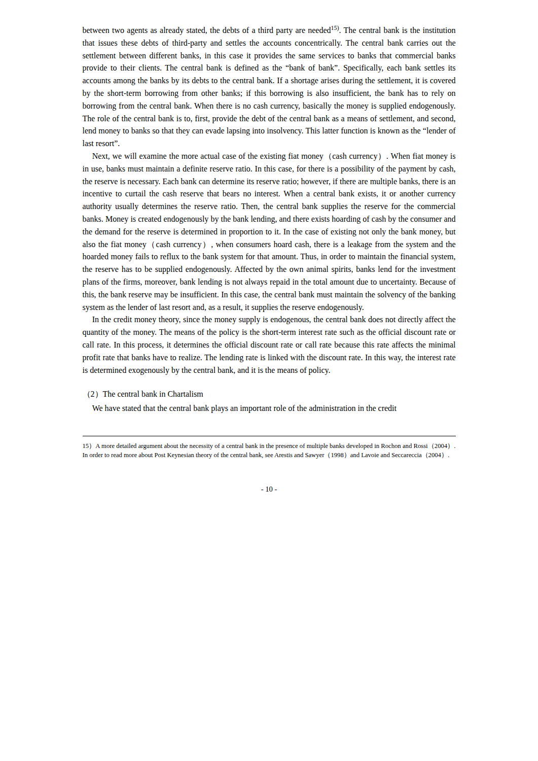between two agents as already stated, the debts of a third party are needed15). The central bank is the institution that issues these debts of third-party and settles the accounts concentrically. The central bank carries out the settlement between different banks, in this case it provides the same services to banks that commercial banks provide to their clients. The central bank is defined as the “bank of bank”. Specifically, each bank settles its accounts among the banks by its debts to the central bank. If a shortage arises during the settlement, it is covered by the short-term borrowing from other banks; if this borrowing is also insufficient, the bank has to rely on borrowing from the central bank. When there is no cash currency, basically the money is supplied endogenously. The role of the central bank is to, first, provide the debt of the central bank as a means of settlement, and second, lend money to banks so that they can evade lapsing into insolvency. This latter function is known as the “lender of last resort”.
Next, we will examine the more actual case of the existing fiat money（cash currency）. When fiat money is in use, banks must maintain a definite reserve ratio. In this case, for there is a possibility of the payment by cash, the reserve is necessary. Each bank can determine its reserve ratio; however, if there are multiple banks, there is an incentive to curtail the cash reserve that bears no interest. When a central bank exists, it or another currency authority usually determines the reserve ratio. Then, the central bank supplies the reserve for the commercial banks. Money is created endogenously by the bank lending, and there exists hoarding of cash by the consumer and the demand for the reserve is determined in proportion to it. In the case of existing not only the bank money, but also the fiat money（cash currency）, when consumers hoard cash, there is a leakage from the system and the hoarded money fails to reflux to the bank system for that amount. Thus, in order to maintain the financial system, the reserve has to be supplied endogenously. Affected by the own animal spirits, banks lend for the investment plans of the firms, moreover, bank lending is not always repaid in the total amount due to uncertainty. Because of this, the bank reserve may be insufficient. In this case, the central bank must maintain the solvency of the banking system as the lender of last resort and, as a result, it supplies the reserve endogenously.
In the credit money theory, since the money supply is endogenous, the central bank does not directly affect the quantity of the money. The means of the policy is the short-term interest rate such as the official discount rate or call rate. In this process, it determines the official discount rate or call rate because this rate affects the minimal profit rate that banks have to realize. The lending rate is linked with the discount rate. In this way, the interest rate is determined exogenously by the central bank, and it is the means of policy.
（2）The central bank in Chartalism
We have stated that the central bank plays an important role of the administration in the credit
15）A more detailed argument about the necessity of a central bank in the presence of multiple banks developed in Rochon and Rossi（2004）. In order to read more about Post Keynesian theory of the central bank, see Arestis and Sawyer（1998）and Lavoie and Seccareccia（2004）.
- 10 -